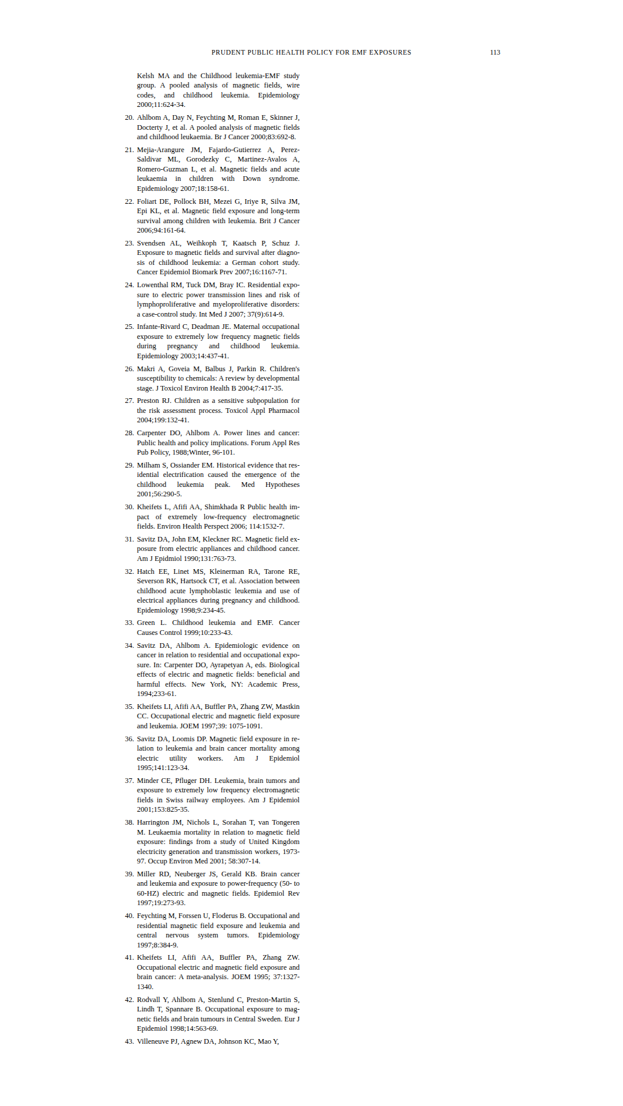PRUDENT PUBLIC HEALTH POLICY FOR EMF EXPOSURES 113
Kelsh MA and the Childhood leukemia-EMF study group. A pooled analysis of magnetic fields, wire codes, and childhood leukemia. Epidemiology 2000;11:624-34.
20. Ahlbom A, Day N, Feychting M, Roman E, Skinner J, Docterty J, et al. A pooled analysis of magnetic fields and childhood leukaemia. Br J Cancer 2000;83:692-8.
21. Mejia-Arangure JM, Fajardo-Gutierrez A, Perez-Saldivar ML, Gorodezky C, Martinez-Avalos A, Romero-Guzman L, et al. Magnetic fields and acute leukaemia in children with Down syndrome. Epidemiology 2007;18:158-61.
22. Foliart DE, Pollock BH, Mezei G, Iriye R, Silva JM, Epi KL, et al. Magnetic field exposure and long-term survival among children with leukemia. Brit J Cancer 2006;94:161-64.
23. Svendsen AL, Weihkoph T, Kaatsch P, Schuz J. Exposure to magnetic fields and survival after diagnosis of childhood leukemia: a German cohort study. Cancer Epidemiol Biomark Prev 2007;16:1167-71.
24. Lowenthal RM, Tuck DM, Bray IC. Residential exposure to electric power transmission lines and risk of lymphoproliferative and myeloproliferative disorders: a case-control study. Int Med J 2007; 37(9):614-9.
25. Infante-Rivard C, Deadman JE. Maternal occupational exposure to extremely low frequency magnetic fields during pregnancy and childhood leukemia. Epidemiology 2003;14:437-41.
26. Makri A, Goveia M, Balbus J, Parkin R. Children's susceptibility to chemicals: A review by developmental stage. J Toxicol Environ Health B 2004;7:417-35.
27. Preston RJ. Children as a sensitive subpopulation for the risk assessment process. Toxicol Appl Pharmacol 2004;199:132-41.
28. Carpenter DO, Ahlbom A. Power lines and cancer: Public health and policy implications. Forum Appl Res Pub Policy, 1988;Winter, 96-101.
29. Milham S, Ossiander EM. Historical evidence that residential electrification caused the emergence of the childhood leukemia peak. Med Hypotheses 2001;56:290-5.
30. Kheifets L, Afifi AA, Shimkhada R Public health impact of extremely low-frequency electromagnetic fields. Environ Health Perspect 2006; 114:1532-7.
31. Savitz DA, John EM, Kleckner RC. Magnetic field exposure from electric appliances and childhood cancer. Am J Epidmiol 1990;131:763-73.
32. Hatch EE, Linet MS, Kleinerman RA, Tarone RE, Severson RK, Hartsock CT, et al. Association between childhood acute lymphoblastic leukemia and use of electrical appliances during pregnancy and childhood. Epidemiology 1998;9:234-45.
33. Green L. Childhood leukemia and EMF. Cancer Causes Control 1999;10:233-43.
34. Savitz DA, Ahlbom A. Epidemiologic evidence on cancer in relation to residential and occupational exposure. In: Carpenter DO, Ayrapetyan A, eds. Biological effects of electric and magnetic fields: beneficial and harmful effects. New York, NY: Academic Press, 1994;233-61.
35. Kheifets LI, Afifi AA, Buffler PA, Zhang ZW, Mastkin CC. Occupational electric and magnetic field exposure and leukemia. JOEM 1997;39: 1075-1091.
36. Savitz DA, Loomis DP. Magnetic field exposure in relation to leukemia and brain cancer mortality among electric utility workers. Am J Epidemiol 1995;141:123-34.
37. Minder CE, Pfluger DH. Leukemia, brain tumors and exposure to extremely low frequency electromagnetic fields in Swiss railway employees. Am J Epidemiol 2001;153:825-35.
38. Harrington JM, Nichols L, Sorahan T, van Tongeren M. Leukaemia mortality in relation to magnetic field exposure: findings from a study of United Kingdom electricity generation and transmission workers, 1973-97. Occup Environ Med 2001; 58:307-14.
39. Miller RD, Neuberger JS, Gerald KB. Brain cancer and leukemia and exposure to power-frequency (50- to 60-HZ) electric and magnetic fields. Epidemiol Rev 1997;19:273-93.
40. Feychting M, Forssen U, Floderus B. Occupational and residential magnetic field exposure and leukemia and central nervous system tumors. Epidemiology 1997;8:384-9.
41. Kheifets LI, Afifi AA, Buffler PA, Zhang ZW. Occupational electric and magnetic field exposure and brain cancer: A meta-analysis. JOEM 1995; 37:1327-1340.
42. Rodvall Y, Ahlbom A, Stenlund C, Preston-Martin S, Lindh T, Spannare B. Occupational exposure to magnetic fields and brain tumours in Central Sweden. Eur J Epidemiol 1998;14:563-69.
43. Villeneuve PJ, Agnew DA, Johnson KC, Mao Y,